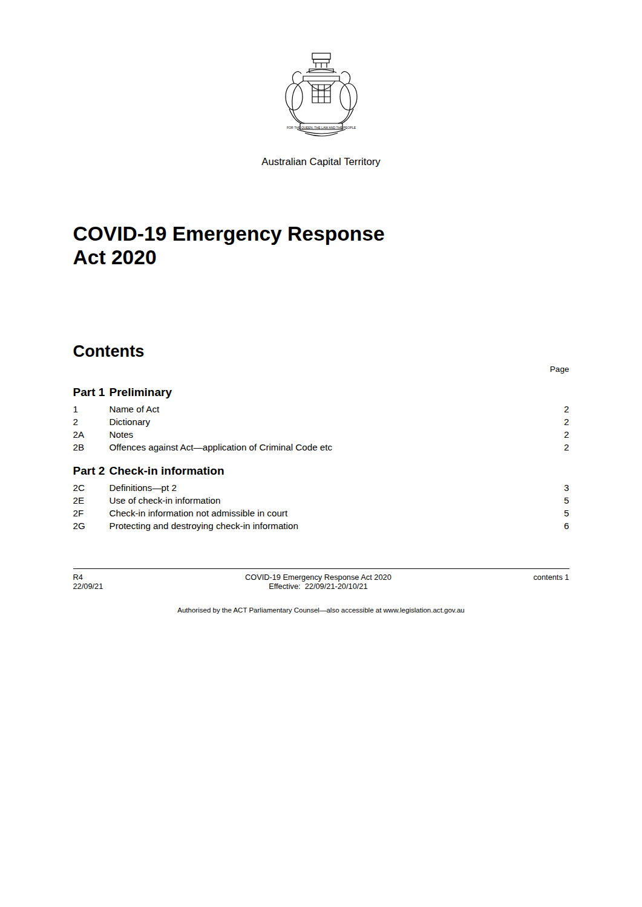FOR THE QUEEN, THE LAW AND THE PEOPLE
Australian Capital Territory
COVID-19 Emergency Response
Act 2020
Contents
Page
| Part 1 | Preliminary | |
| 1 | Name of Act | 2 |
| 2 | Dictionary | 2 |
| 2A | Notes | 2 |
| 2B | Offences against Act—application of Criminal Code etc | 2 |
| Part 2 | Check-in information | |
| 2C | Definitions—pt 2 | 3 |
| 2E | Use of check-in information | 5 |
| 2F | Check-in information not admissible in court | 5 |
| 2G | Protecting and destroying check-in information | 6 |
R4
22/09/21
COVID-19 Emergency Response Act 2020
Effective: 22/09/21-20/10/21
contents 1
Authorised by the ACT Parliamentary Counsel—also accessible at www.legislation.act.gov.au